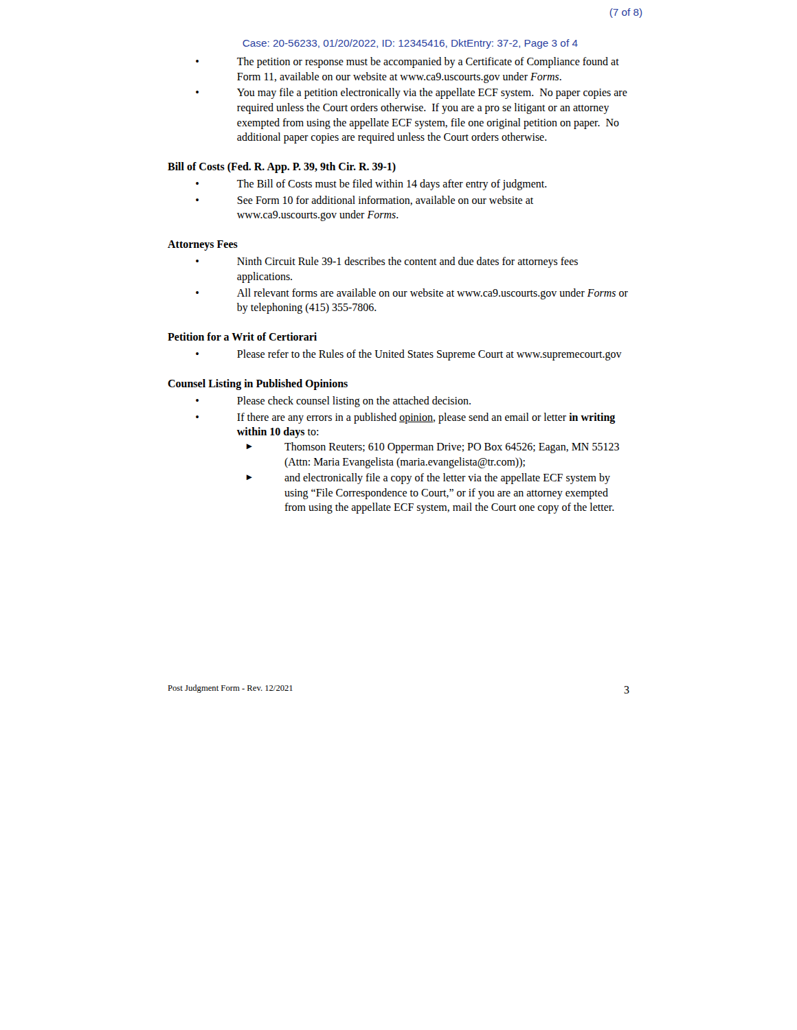(7 of 8)
Case: 20-56233, 01/20/2022, ID: 12345416, DktEntry: 37-2, Page 3 of 4
•The petition or response must be accompanied by a Certificate of Compliance found at Form 11, available on our website at www.ca9.uscourts.gov under Forms.
•You may file a petition electronically via the appellate ECF system. No paper copies are required unless the Court orders otherwise. If you are a pro se litigant or an attorney exempted from using the appellate ECF system, file one original petition on paper. No additional paper copies are required unless the Court orders otherwise.
Bill of Costs (Fed. R. App. P. 39, 9th Cir. R. 39-1)
•The Bill of Costs must be filed within 14 days after entry of judgment.
•See Form 10 for additional information, available on our website at www.ca9.uscourts.gov under Forms.
Attorneys Fees
•Ninth Circuit Rule 39-1 describes the content and due dates for attorneys fees applications.
•All relevant forms are available on our website at www.ca9.uscourts.gov under Forms or by telephoning (415) 355-7806.
Petition for a Writ of Certiorari
•Please refer to the Rules of the United States Supreme Court at www.supremecourt.gov
Counsel Listing in Published Opinions
•Please check counsel listing on the attached decision.
•If there are any errors in a published opinion, please send an email or letter in writing within 10 days to:
►Thomson Reuters; 610 Opperman Drive; PO Box 64526; Eagan, MN 55123 (Attn: Maria Evangelista (maria.evangelista@tr.com));
►and electronically file a copy of the letter via the appellate ECF system by using “File Correspondence to Court,” or if you are an attorney exempted from using the appellate ECF system, mail the Court one copy of the letter.
Post Judgment Form - Rev. 12/2021 3